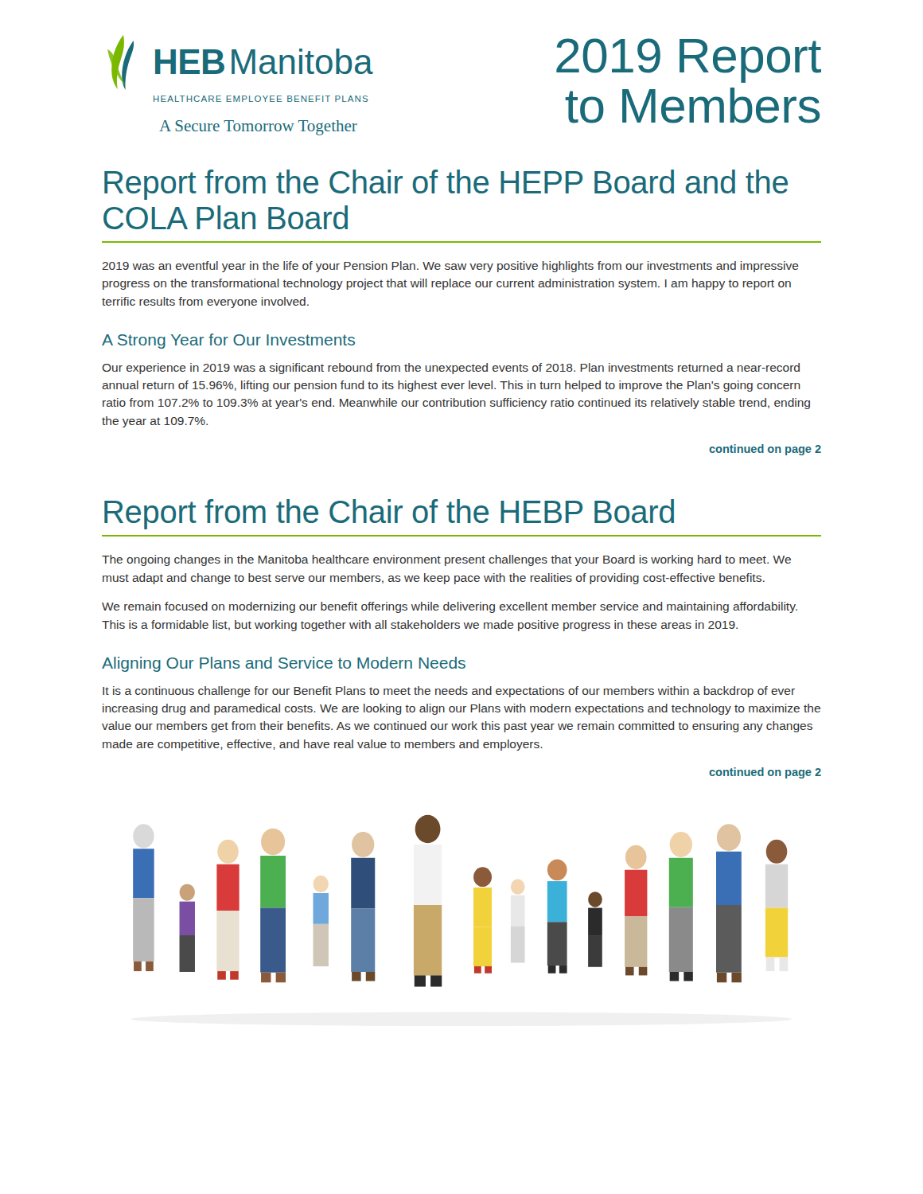HEB Manitoba
HEALTHCARE EMPLOYEE BENEFIT PLANS
A Secure Tomorrow Together
2019 Report
to Members
Report from the Chair of the HEPP Board and the COLA Plan Board
2019 was an eventful year in the life of your Pension Plan. We saw very positive highlights from our investments and impressive progress on the transformational technology project that will replace our current administration system. I am happy to report on terrific results from everyone involved.
A Strong Year for Our Investments
Our experience in 2019 was a significant rebound from the unexpected events of 2018. Plan investments returned a near-record annual return of 15.96%, lifting our pension fund to its highest ever level. This in turn helped to improve the Plan's going concern ratio from 107.2% to 109.3% at year's end. Meanwhile our contribution sufficiency ratio continued its relatively stable trend, ending the year at 109.7%.
continued on page 2
Report from the Chair of the HEBP Board
The ongoing changes in the Manitoba healthcare environment present challenges that your Board is working hard to meet. We must adapt and change to best serve our members, as we keep pace with the realities of providing cost-effective benefits.
We remain focused on modernizing our benefit offerings while delivering excellent member service and maintaining affordability. This is a formidable list, but working together with all stakeholders we made positive progress in these areas in 2019.
Aligning Our Plans and Service to Modern Needs
It is a continuous challenge for our Benefit Plans to meet the needs and expectations of our members within a backdrop of ever increasing drug and paramedical costs. We are looking to align our Plans with modern expectations and technology to maximize the value our members get from their benefits. As we continued our work this past year we remain committed to ensuring any changes made are competitive, effective, and have real value to members and employers.
continued on page 2